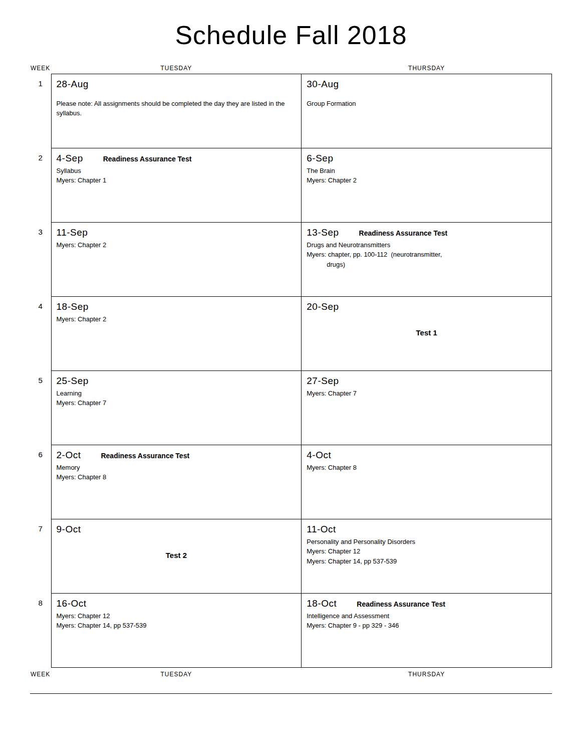Schedule Fall 2018
| WEEK | TUESDAY | THURSDAY |
| --- | --- | --- |
| 1 | 28-Aug Please note: All assignments should be completed the day they are listed in the syllabus. | 30-Aug Group Formation |
| 2 | 4-Sep Readiness Assurance Test Syllabus Myers: Chapter 1 | 6-Sep The Brain Myers: Chapter 2 |
| 3 | 11-Sep Myers: Chapter 2 | 13-Sep Readiness Assurance Test Drugs and Neurotransmitters Myers: chapter, pp. 100-112 (neurotransmitter, drugs) |
| 4 | 18-Sep Myers: Chapter 2 | 20-Sep Test 1 |
| 5 | 25-Sep Learning Myers: Chapter 7 | 27-Sep Myers: Chapter 7 |
| 6 | 2-Oct Readiness Assurance Test Memory Myers: Chapter 8 | 4-Oct Myers: Chapter 8 |
| 7 | 9-Oct Test 2 | 11-Oct Personality and Personality Disorders Myers: Chapter 12 Myers: Chapter 14, pp 537-539 |
| 8 | 16-Oct Myers: Chapter 12 Myers: Chapter 14, pp 537-539 | 18-Oct Readiness Assurance Test Intelligence and Assessment Myers: Chapter 9 - pp 329 - 346 |
| WEEK | TUESDAY | THURSDAY |